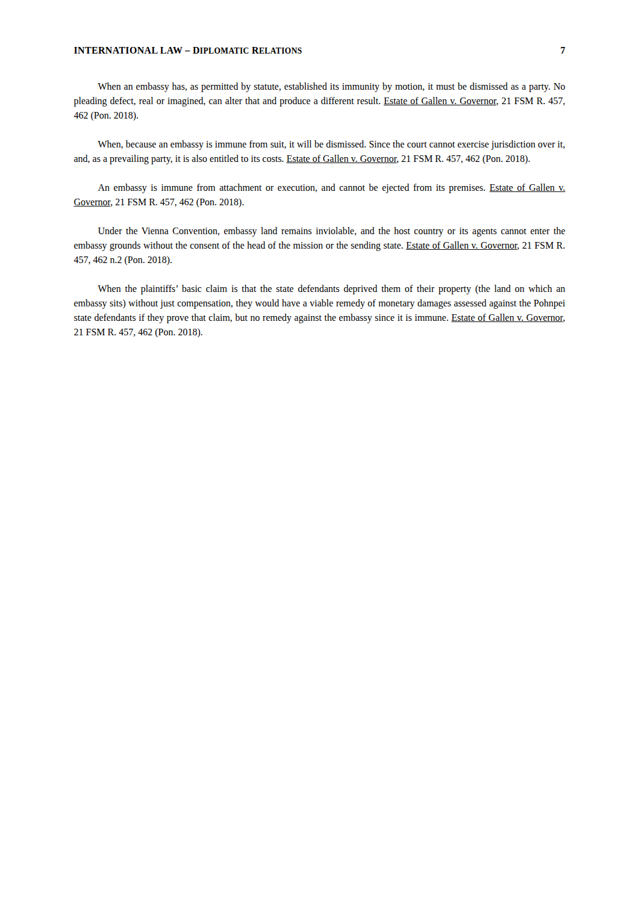INTERNATIONAL LAW – DIPLOMATIC RELATIONS 7
When an embassy has, as permitted by statute, established its immunity by motion, it must be dismissed as a party. No pleading defect, real or imagined, can alter that and produce a different result. Estate of Gallen v. Governor, 21 FSM R. 457, 462 (Pon. 2018).
When, because an embassy is immune from suit, it will be dismissed. Since the court cannot exercise jurisdiction over it, and, as a prevailing party, it is also entitled to its costs. Estate of Gallen v. Governor, 21 FSM R. 457, 462 (Pon. 2018).
An embassy is immune from attachment or execution, and cannot be ejected from its premises. Estate of Gallen v. Governor, 21 FSM R. 457, 462 (Pon. 2018).
Under the Vienna Convention, embassy land remains inviolable, and the host country or its agents cannot enter the embassy grounds without the consent of the head of the mission or the sending state. Estate of Gallen v. Governor, 21 FSM R. 457, 462 n.2 (Pon. 2018).
When the plaintiffs’ basic claim is that the state defendants deprived them of their property (the land on which an embassy sits) without just compensation, they would have a viable remedy of monetary damages assessed against the Pohnpei state defendants if they prove that claim, but no remedy against the embassy since it is immune. Estate of Gallen v. Governor, 21 FSM R. 457, 462 (Pon. 2018).